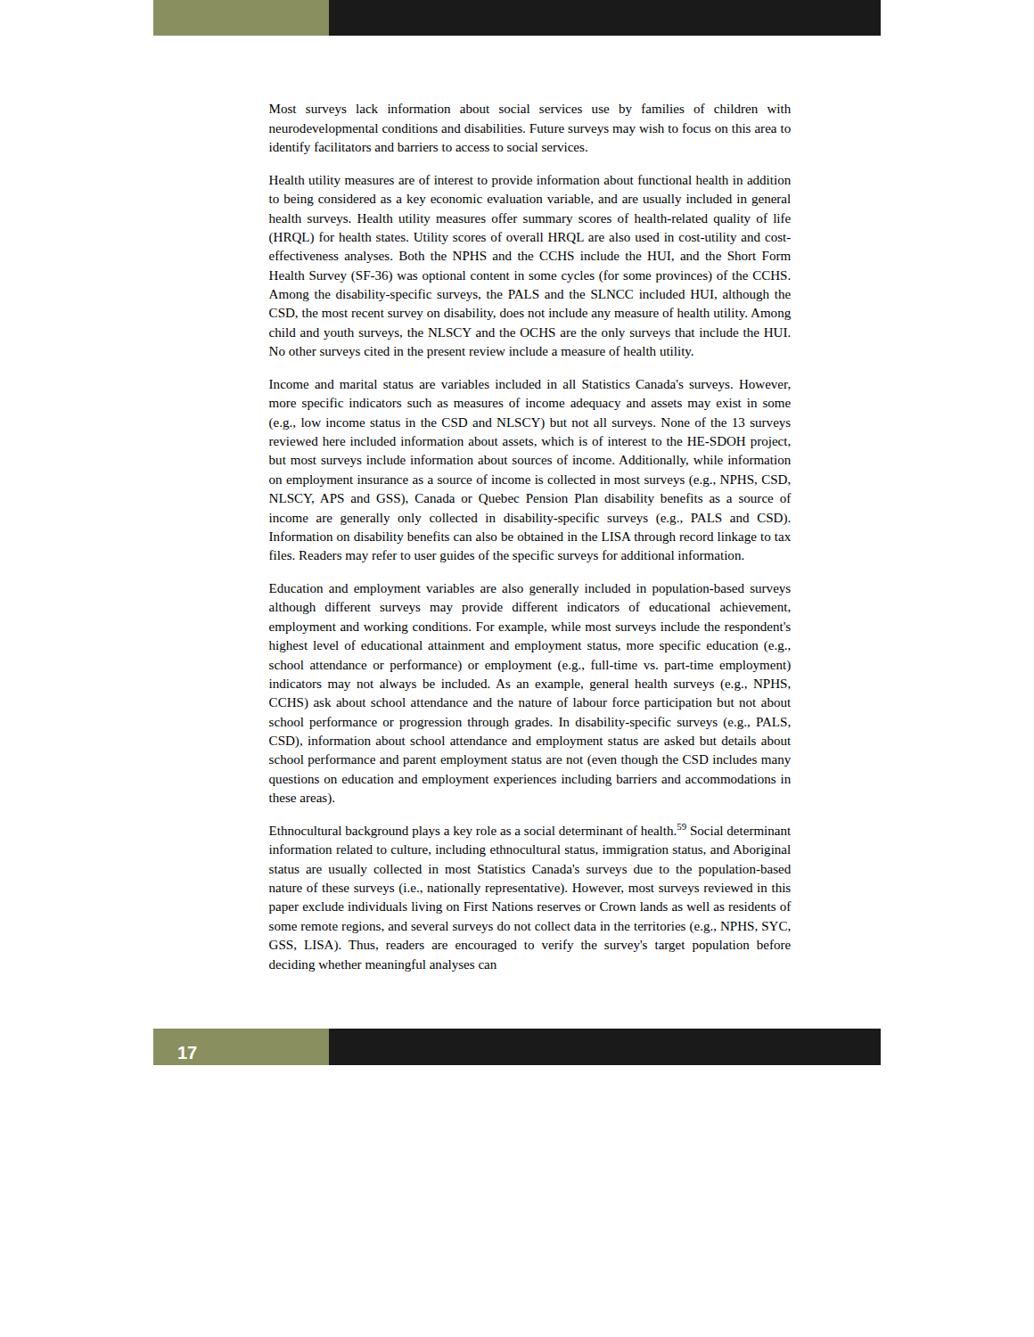Most surveys lack information about social services use by families of children with neurodevelopmental conditions and disabilities. Future surveys may wish to focus on this area to identify facilitators and barriers to access to social services.
Health utility measures are of interest to provide information about functional health in addition to being considered as a key economic evaluation variable, and are usually included in general health surveys. Health utility measures offer summary scores of health-related quality of life (HRQL) for health states. Utility scores of overall HRQL are also used in cost-utility and cost-effectiveness analyses. Both the NPHS and the CCHS include the HUI, and the Short Form Health Survey (SF-36) was optional content in some cycles (for some provinces) of the CCHS. Among the disability-specific surveys, the PALS and the SLNCC included HUI, although the CSD, the most recent survey on disability, does not include any measure of health utility. Among child and youth surveys, the NLSCY and the OCHS are the only surveys that include the HUI. No other surveys cited in the present review include a measure of health utility.
Income and marital status are variables included in all Statistics Canada's surveys. However, more specific indicators such as measures of income adequacy and assets may exist in some (e.g., low income status in the CSD and NLSCY) but not all surveys. None of the 13 surveys reviewed here included information about assets, which is of interest to the HE-SDOH project, but most surveys include information about sources of income. Additionally, while information on employment insurance as a source of income is collected in most surveys (e.g., NPHS, CSD, NLSCY, APS and GSS), Canada or Quebec Pension Plan disability benefits as a source of income are generally only collected in disability-specific surveys (e.g., PALS and CSD). Information on disability benefits can also be obtained in the LISA through record linkage to tax files. Readers may refer to user guides of the specific surveys for additional information.
Education and employment variables are also generally included in population-based surveys although different surveys may provide different indicators of educational achievement, employment and working conditions. For example, while most surveys include the respondent's highest level of educational attainment and employment status, more specific education (e.g., school attendance or performance) or employment (e.g., full-time vs. part-time employment) indicators may not always be included. As an example, general health surveys (e.g., NPHS, CCHS) ask about school attendance and the nature of labour force participation but not about school performance or progression through grades. In disability-specific surveys (e.g., PALS, CSD), information about school attendance and employment status are asked but details about school performance and parent employment status are not (even though the CSD includes many questions on education and employment experiences including barriers and accommodations in these areas).
Ethnocultural background plays a key role as a social determinant of health.59 Social determinant information related to culture, including ethnocultural status, immigration status, and Aboriginal status are usually collected in most Statistics Canada's surveys due to the population-based nature of these surveys (i.e., nationally representative). However, most surveys reviewed in this paper exclude individuals living on First Nations reserves or Crown lands as well as residents of some remote regions, and several surveys do not collect data in the territories (e.g., NPHS, SYC, GSS, LISA). Thus, readers are encouraged to verify the survey's target population before deciding whether meaningful analyses can
17